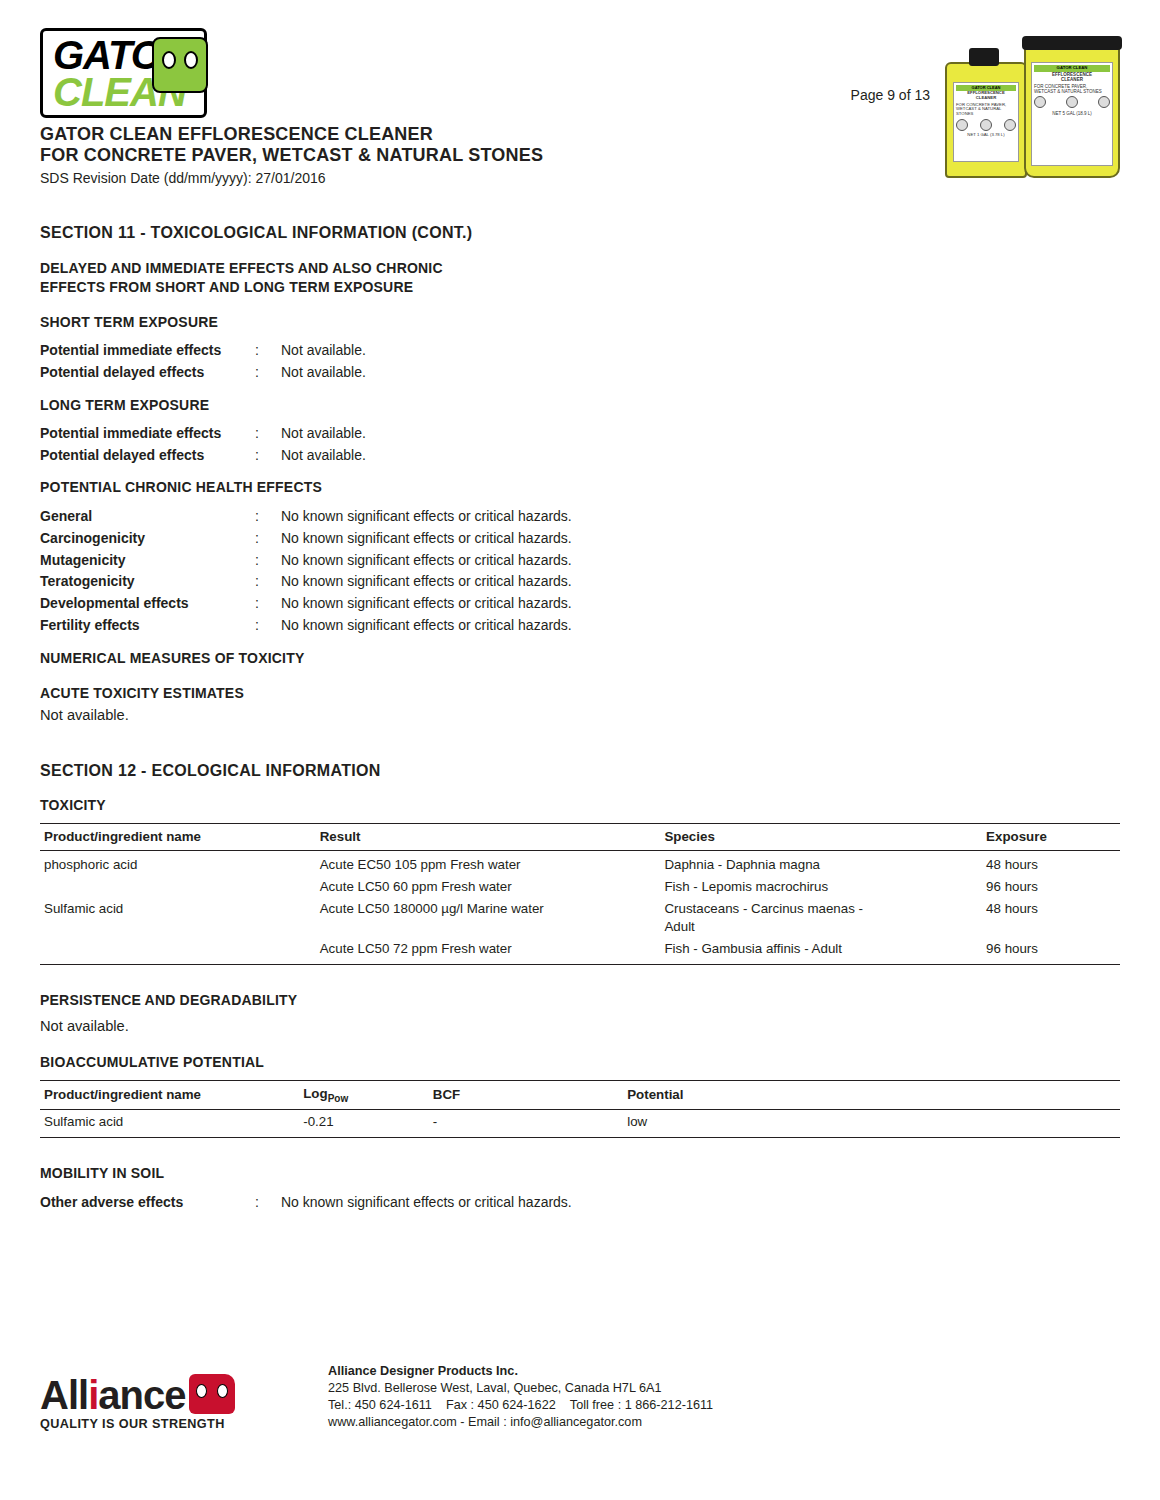GATOR CLEAN™
Page 9 of 13
GATOR CLEAN
EFFLORESCENCE
CLEANER
FOR CONCRETE PAVER, WETCAST & NATURAL STONES
NET 1 GAL (3.78 L)
GATOR CLEAN
EFFLORESCENCE
CLEANER
FOR CONCRETE PAVER, WETCAST & NATURAL STONES
NET 5 GAL (18.9 L)
GATOR CLEAN EFFLORESCENCE CLEANER
FOR CONCRETE PAVER, WETCAST & NATURAL STONES
SDS Revision Date (dd/mm/yyyy): 27/01/2016
SECTION 11 - TOXICOLOGICAL INFORMATION (CONT.)
DELAYED AND IMMEDIATE EFFECTS AND ALSO CHRONIC
EFFECTS FROM SHORT AND LONG TERM EXPOSURE
SHORT TERM EXPOSURE
| Potential immediate effects | : | Not available. |
| Potential delayed effects | : | Not available. |
LONG TERM EXPOSURE
| Potential immediate effects | : | Not available. |
| Potential delayed effects | : | Not available. |
POTENTIAL CHRONIC HEALTH EFFECTS
| General | : | No known significant effects or critical hazards. |
| Carcinogenicity | : | No known significant effects or critical hazards. |
| Mutagenicity | : | No known significant effects or critical hazards. |
| Teratogenicity | : | No known significant effects or critical hazards. |
| Developmental effects | : | No known significant effects or critical hazards. |
| Fertility effects | : | No known significant effects or critical hazards. |
NUMERICAL MEASURES OF TOXICITY
ACUTE TOXICITY ESTIMATES
Not available.
SECTION 12 - ECOLOGICAL INFORMATION
TOXICITY
| Product/ingredient name | Result | Species | Exposure |
| --- | --- | --- | --- |
| phosphoric acid | Acute EC50 105 ppm Fresh water | Daphnia - Daphnia magna | 48 hours |
| | Acute LC50 60 ppm Fresh water | Fish - Lepomis macrochirus | 96 hours |
| Sulfamic acid | Acute LC50 180000 µg/l Marine water | Crustaceans - Carcinus maenas - Adult | 48 hours |
| | Acute LC50 72 ppm Fresh water | Fish - Gambusia affinis - Adult | 96 hours |
PERSISTENCE AND DEGRADABILITY
Not available.
BIOACCUMULATIVE POTENTIAL
| Product/ingredient name | Log Pow | BCF | Potential |
| --- | --- | --- | --- |
| Sulfamic acid | -0.21 | - | low |
MOBILITY IN SOIL
| Other adverse effects | : | No known significant effects or critical hazards. |
Alliance
QUALITY IS OUR STRENGTH
Alliance Designer Products Inc.
225 Blvd. Bellerose West, Laval, Quebec, Canada H7L 6A1
Tel.: 450 624-1611 Fax : 450 624-1622 Toll free : 1 866-212-1611
www.alliancegator.com - Email : info@alliancegator.com